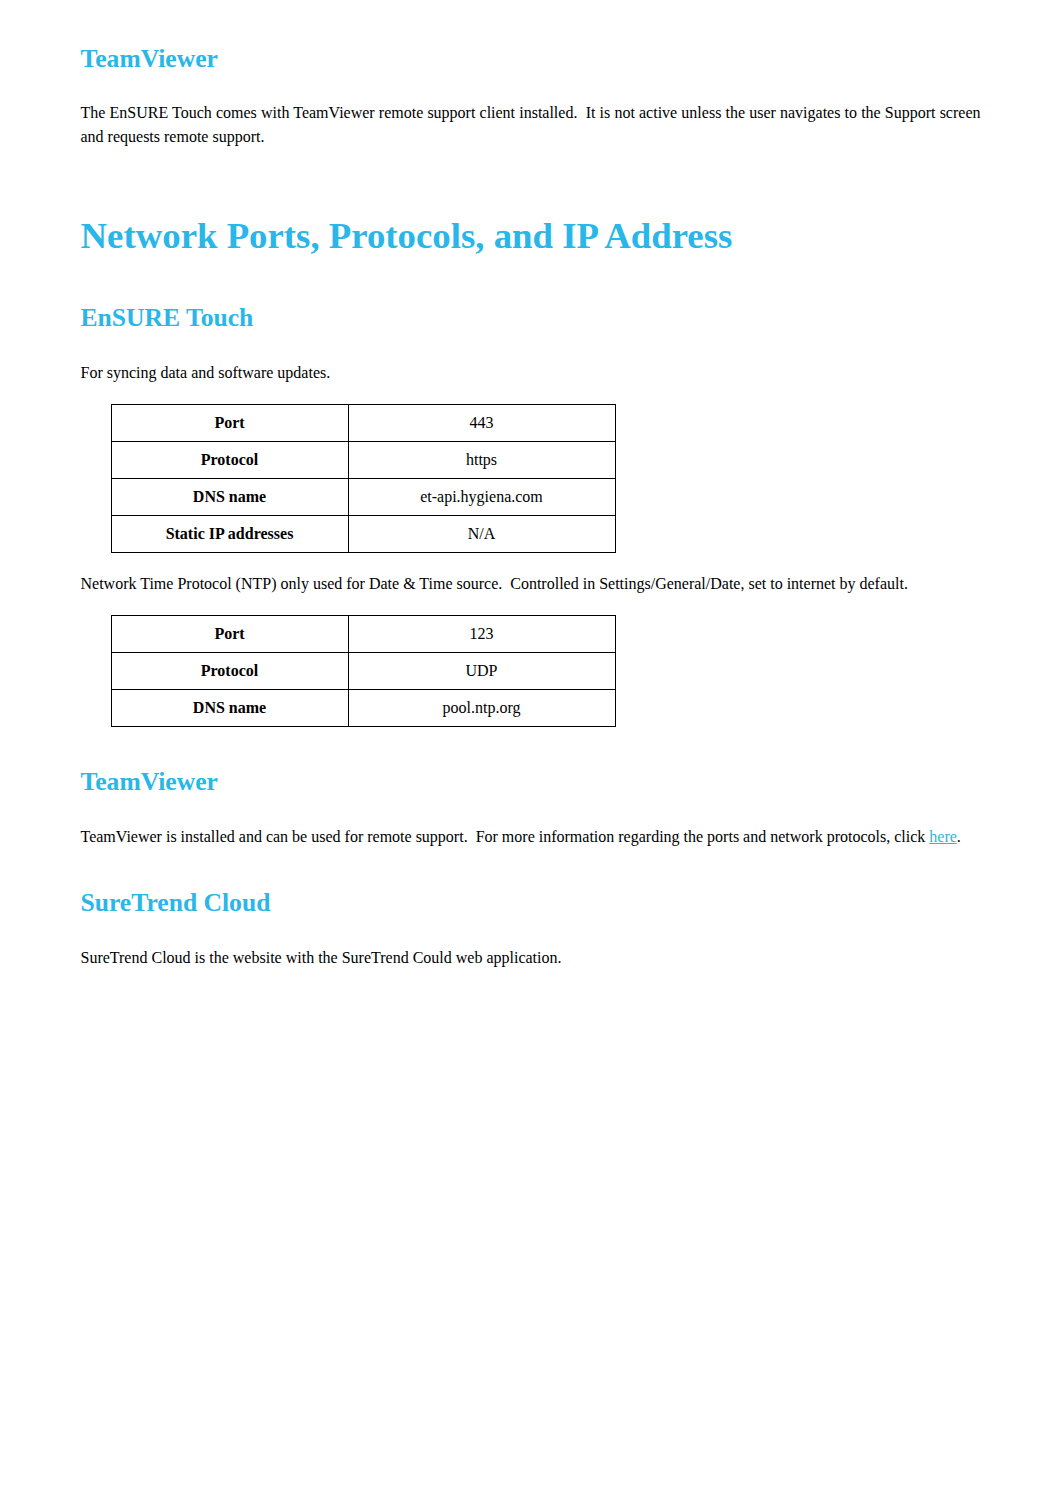TeamViewer
The EnSURE Touch comes with TeamViewer remote support client installed. It is not active unless the user navigates to the Support screen and requests remote support.
Network Ports, Protocols, and IP Address
EnSURE Touch
For syncing data and software updates.
| Port | 443 |
| Protocol | https |
| DNS name | et-api.hygiena.com |
| Static IP addresses | N/A |
Network Time Protocol (NTP) only used for Date & Time source. Controlled in Settings/General/Date, set to internet by default.
| Port | 123 |
| Protocol | UDP |
| DNS name | pool.ntp.org |
TeamViewer
TeamViewer is installed and can be used for remote support. For more information regarding the ports and network protocols, click here.
SureTrend Cloud
SureTrend Cloud is the website with the SureTrend Could web application.